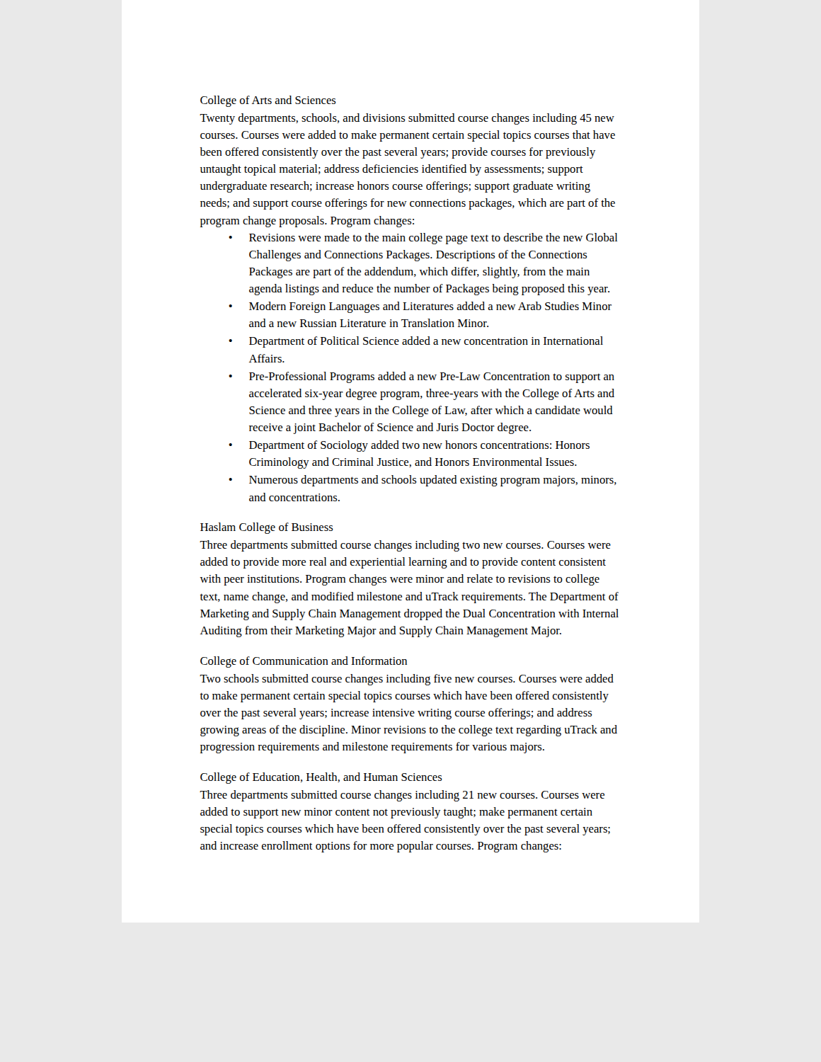College of Arts and Sciences
Twenty departments, schools, and divisions submitted course changes including 45 new courses. Courses were added to make permanent certain special topics courses that have been offered consistently over the past several years; provide courses for previously untaught topical material; address deficiencies identified by assessments; support undergraduate research; increase honors course offerings; support graduate writing needs; and support course offerings for new connections packages, which are part of the program change proposals. Program changes:
Revisions were made to the main college page text to describe the new Global Challenges and Connections Packages. Descriptions of the Connections Packages are part of the addendum, which differ, slightly, from the main agenda listings and reduce the number of Packages being proposed this year.
Modern Foreign Languages and Literatures added a new Arab Studies Minor and a new Russian Literature in Translation Minor.
Department of Political Science added a new concentration in International Affairs.
Pre-Professional Programs added a new Pre-Law Concentration to support an accelerated six-year degree program, three-years with the College of Arts and Science and three years in the College of Law, after which a candidate would receive a joint Bachelor of Science and Juris Doctor degree.
Department of Sociology added two new honors concentrations: Honors Criminology and Criminal Justice, and Honors Environmental Issues.
Numerous departments and schools updated existing program majors, minors, and concentrations.
Haslam College of Business
Three departments submitted course changes including two new courses. Courses were added to provide more real and experiential learning and to provide content consistent with peer institutions. Program changes were minor and relate to revisions to college text, name change, and modified milestone and uTrack requirements. The Department of Marketing and Supply Chain Management dropped the Dual Concentration with Internal Auditing from their Marketing Major and Supply Chain Management Major.
College of Communication and Information
Two schools submitted course changes including five new courses. Courses were added to make permanent certain special topics courses which have been offered consistently over the past several years; increase intensive writing course offerings; and address growing areas of the discipline. Minor revisions to the college text regarding uTrack and progression requirements and milestone requirements for various majors.
College of Education, Health, and Human Sciences
Three departments submitted course changes including 21 new courses. Courses were added to support new minor content not previously taught; make permanent certain special topics courses which have been offered consistently over the past several years; and increase enrollment options for more popular courses. Program changes: